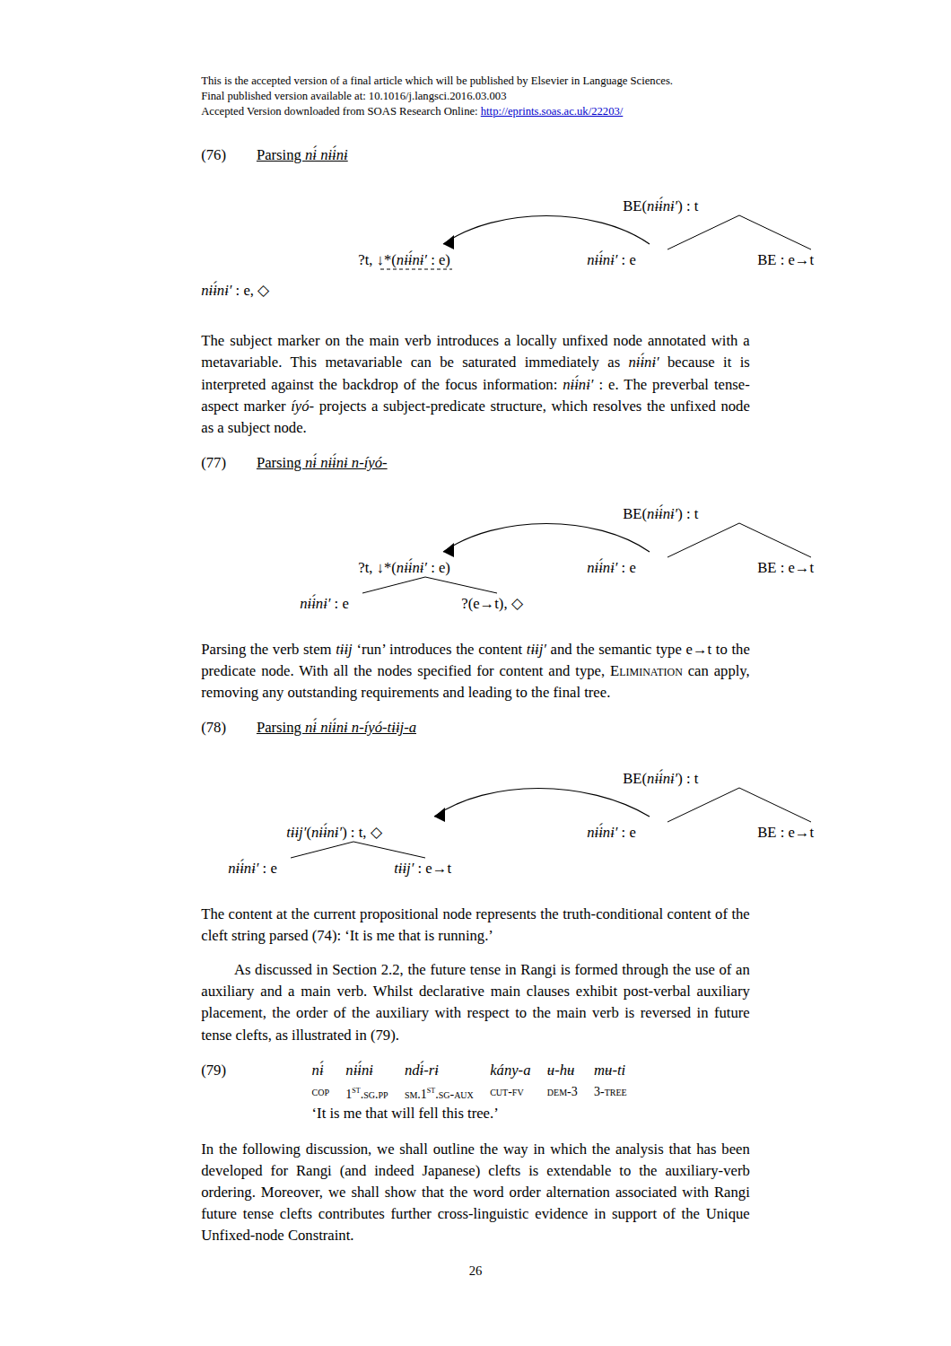This is the accepted version of a final article which will be published by Elsevier in Language Sciences.
Final published version available at: 10.1016/j.langsci.2016.03.003
Accepted Version downloaded from SOAS Research Online: http://eprints.soas.ac.uk/22203/
(76)
Parsing nɨ́ nɨɨ́nɨ
BE(nɨɨ́nɨ′) : t
?t, ↓*(nɨɨ́nɨ′ : e)
nɨɨ́nɨ′ : e
BE : e→t
nɨɨ́nɨ′ : e, ◇
The subject marker on the main verb introduces a locally unfixed node annotated with a metavariable. This metavariable can be saturated immediately as nɨɨ́nɨ′ because it is interpreted against the backdrop of the focus information: nɨɨ́nɨ′ : e. The preverbal tense-aspect marker íyó- projects a subject-predicate structure, which resolves the unfixed node as a subject node.
(77)
Parsing nɨ́ nɨɨ́nɨ n-íyó-
BE(nɨɨ́nɨ′) : t
?t, ↓*(nɨɨ́nɨ′ : e)
nɨɨ́nɨ′ : e
BE : e→t
nɨɨ́nɨ′ : e
?(e→t), ◇
Parsing the verb stem tɨɨj ‘run’ introduces the content tɨɨj′ and the semantic type e→t to the predicate node. With all the nodes specified for content and type, Elimination can apply, removing any outstanding requirements and leading to the final tree.
(78)
Parsing nɨ́ niɨ́nɨ n-íyó-tɨɨj-a
BE(nɨɨ́nɨ′) : t
tɨɨj′(nɨɨ́nɨ′) : t, ◇
nɨɨ́nɨ′ : e
BE : e→t
nɨɨ́nɨ′ : e
tɨɨj′ : e→t
The content at the current propositional node represents the truth-conditional content of the cleft string parsed (74): ‘It is me that is running.’
As discussed in Section 2.2, the future tense in Rangi is formed through the use of an auxiliary and a main verb. Whilst declarative main clauses exhibit post-verbal auxiliary placement, the order of the auxiliary with respect to the main verb is reversed in future tense clefts, as illustrated in (79).
(79)
nɨ́
nɨɨ́nɨ
ndɨ́-rɨ
kány-a
ʉ-hʉ
mʉ-ti
cop
1st.sg.pp
sm.1st.sg-aux
cut-fv
dem-3
3-tree
‘It is me that will fell this tree.’
In the following discussion, we shall outline the way in which the analysis that has been developed for Rangi (and indeed Japanese) clefts is extendable to the auxiliary-verb ordering. Moreover, we shall show that the word order alternation associated with Rangi future tense clefts contributes further cross-linguistic evidence in support of the Unique Unfixed-node Constraint.
26